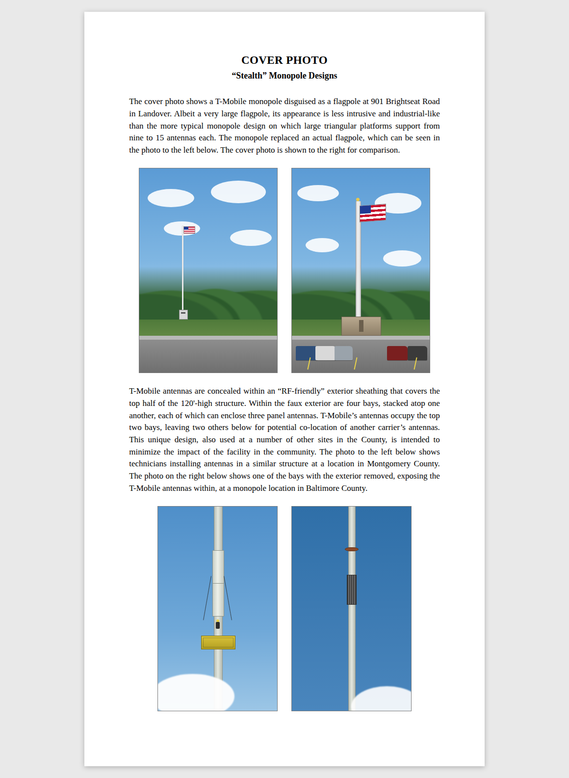COVER PHOTO
“Stealth” Monopole Designs
The cover photo shows a T-Mobile monopole disguised as a flagpole at 901 Brightseat Road in Landover. Albeit a very large flagpole, its appearance is less intrusive and industrial-like than the more typical monopole design on which large triangular platforms support from nine to 15 antennas each. The monopole replaced an actual flagpole, which can be seen in the photo to the left below. The cover photo is shown to the right for comparison.
T-Mobile antennas are concealed within an “RF-friendly” exterior sheathing that covers the top half of the 120'-high structure. Within the faux exterior are four bays, stacked atop one another, each of which can enclose three panel antennas. T-Mobile’s antennas occupy the top two bays, leaving two others below for potential co-location of another carrier’s antennas. This unique design, also used at a number of other sites in the County, is intended to minimize the impact of the facility in the community. The photo to the left below shows technicians installing antennas in a similar structure at a location in Montgomery County. The photo on the right below shows one of the bays with the exterior removed, exposing the T-Mobile antennas within, at a monopole location in Baltimore County.